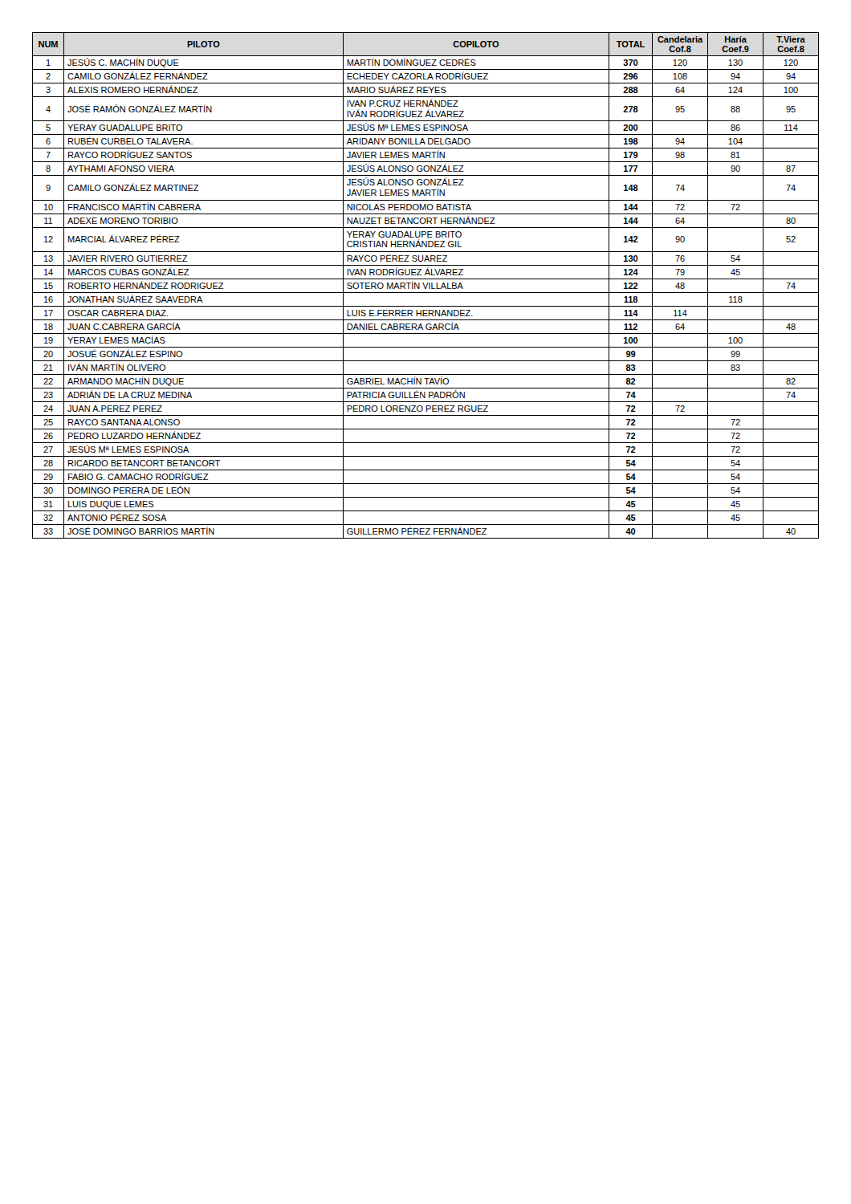| NUM | PILOTO | COPILOTO | TOTAL | Candelaria Cof.8 | Haría Coef.9 | T.Viera Coef.8 |
| --- | --- | --- | --- | --- | --- | --- |
| 1 | JESÚS C. MACHÍN DUQUE | MARTÍN DOMÍNGUEZ CEDRÉS | 370 | 120 | 130 | 120 |
| 2 | CAMILO GONZÁLEZ FERNÁNDEZ | ECHEDEY CAZORLA RODRÍGUEZ | 296 | 108 | 94 | 94 |
| 3 | ALEXIS ROMERO HERNÁNDEZ | MARIO SUÁREZ REYES | 288 | 64 | 124 | 100 |
| 4 | JOSÉ RAMÓN GONZÁLEZ MARTÍN | IVAN P.CRUZ HERNÁNDEZ IVÁN RODRÍGUEZ ÁLVAREZ | 278 | 95 | 88 | 95 |
| 5 | YERAY GUADALUPE BRITO | JESÚS Mª LEMES ESPINOSA | 200 | | 86 | 114 |
| 6 | RUBÉN CURBELO TALAVERA. | ARIDANY BONILLA DELGADO | 198 | 94 | 104 | |
| 7 | RAYCO RODRÍGUEZ SANTOS | JAVIER LEMES MARTÍN | 179 | 98 | 81 | |
| 8 | AYTHAMI AFONSO VIERA | JESÚS ALONSO GONZÁLEZ | 177 | | 90 | 87 |
| 9 | CAMILO GONZÁLEZ MARTINEZ | JESÚS ALONSO GONZÁLEZ JAVIER LEMES MARTÍN | 148 | 74 | | 74 |
| 10 | FRANCISCO MARTÍN CABRERA | NICOLAS PERDOMO BATISTA | 144 | 72 | 72 | |
| 11 | ADEXE MORENO TORIBIO | NAUZET BETANCORT HERNÁNDEZ | 144 | 64 | | 80 |
| 12 | MARCIAL ÁLVAREZ PÉREZ | YERAY GUADALUPE BRITO CRISTIAN HERNÁNDEZ GIL | 142 | 90 | | 52 |
| 13 | JAVIER RIVERO GUTIERREZ | RAYCO PÉREZ SUAREZ | 130 | 76 | 54 | |
| 14 | MARCOS CUBAS GONZÁLEZ | IVAN RODRÍGUEZ ÁLVAREZ | 124 | 79 | 45 | |
| 15 | ROBERTO HERNÁNDEZ RODRIGUEZ | SOTERO MARTÍN VILLALBA | 122 | 48 | | 74 |
| 16 | JONATHAN SUÁREZ SAAVEDRA | | 118 | | 118 | |
| 17 | OSCAR CABRERA DIAZ. | LUIS E.FERRER HERNANDEZ. | 114 | 114 | | |
| 18 | JUAN C.CABRERA GARCÍA | DANIEL CABRERA GARCÍA | 112 | 64 | | 48 |
| 19 | YERAY LEMES MACÍAS | | 100 | | 100 | |
| 20 | JOSUÉ GONZÁLEZ ESPINO | | 99 | | 99 | |
| 21 | IVÁN MARTÍN OLIVERO | | 83 | | 83 | |
| 22 | ARMANDO MACHÍN DUQUE | GABRIEL MACHÍN TAVÍO | 82 | | | 82 |
| 23 | ADRIÁN DE LA CRUZ MEDINA | PATRICIA GUILLÉN PADRÓN | 74 | | | 74 |
| 24 | JUAN A.PEREZ PEREZ | PEDRO LORENZO PEREZ RGUEZ | 72 | 72 | | |
| 25 | RAYCO SANTANA ALONSO | | 72 | | 72 | |
| 26 | PEDRO LUZARDO HERNÁNDEZ | | 72 | | 72 | |
| 27 | JESÚS Mª LEMES ESPINOSA | | 72 | | 72 | |
| 28 | RICARDO BETANCORT BETANCORT | | 54 | | 54 | |
| 29 | FABIO G. CAMACHO RODRÍGUEZ | | 54 | | 54 | |
| 30 | DOMINGO PERERA DE LEÓN | | 54 | | 54 | |
| 31 | LUIS DUQUE LEMES | | 45 | | 45 | |
| 32 | ANTONIO PÉREZ SOSA | | 45 | | 45 | |
| 33 | JOSÉ DOMINGO BARRIOS MARTÍN | GUILLERMO PÉREZ FERNÁNDEZ | 40 | | | 40 |